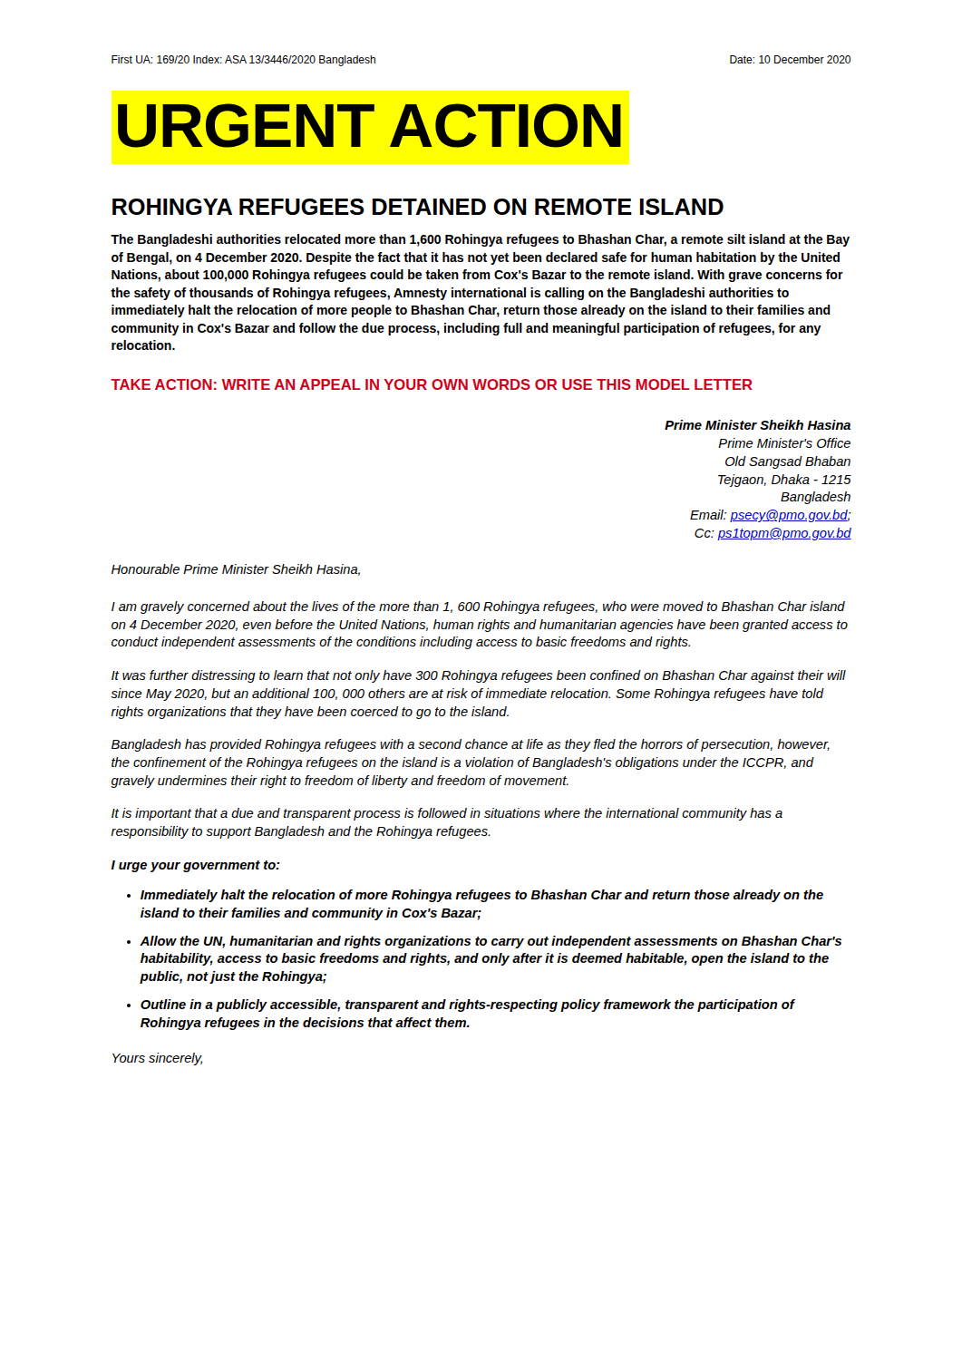First UA: 169/20 Index: ASA 13/3446/2020 Bangladesh Date: 10 December 2020
URGENT ACTION
ROHINGYA REFUGEES DETAINED ON REMOTE ISLAND
The Bangladeshi authorities relocated more than 1,600 Rohingya refugees to Bhashan Char, a remote silt island at the Bay of Bengal, on 4 December 2020. Despite the fact that it has not yet been declared safe for human habitation by the United Nations, about 100,000 Rohingya refugees could be taken from Cox's Bazar to the remote island. With grave concerns for the safety of thousands of Rohingya refugees, Amnesty international is calling on the Bangladeshi authorities to immediately halt the relocation of more people to Bhashan Char, return those already on the island to their families and community in Cox's Bazar and follow the due process, including full and meaningful participation of refugees, for any relocation.
TAKE ACTION: WRITE AN APPEAL IN YOUR OWN WORDS OR USE THIS MODEL LETTER
Prime Minister Sheikh Hasina
Prime Minister's Office
Old Sangsad Bhaban
Tejgaon, Dhaka - 1215
Bangladesh
Email: psecy@pmo.gov.bd;
Cc: ps1topm@pmo.gov.bd
Honourable Prime Minister Sheikh Hasina,
I am gravely concerned about the lives of the more than 1, 600 Rohingya refugees, who were moved to Bhashan Char island on 4 December 2020, even before the United Nations, human rights and humanitarian agencies have been granted access to conduct independent assessments of the conditions including access to basic freedoms and rights.
It was further distressing to learn that not only have 300 Rohingya refugees been confined on Bhashan Char against their will since May 2020, but an additional 100, 000 others are at risk of immediate relocation. Some Rohingya refugees have told rights organizations that they have been coerced to go to the island.
Bangladesh has provided Rohingya refugees with a second chance at life as they fled the horrors of persecution, however, the confinement of the Rohingya refugees on the island is a violation of Bangladesh's obligations under the ICCPR, and gravely undermines their right to freedom of liberty and freedom of movement.
It is important that a due and transparent process is followed in situations where the international community has a responsibility to support Bangladesh and the Rohingya refugees.
I urge your government to:
Immediately halt the relocation of more Rohingya refugees to Bhashan Char and return those already on the island to their families and community in Cox's Bazar;
Allow the UN, humanitarian and rights organizations to carry out independent assessments on Bhashan Char's habitability, access to basic freedoms and rights, and only after it is deemed habitable, open the island to the public, not just the Rohingya;
Outline in a publicly accessible, transparent and rights-respecting policy framework the participation of Rohingya refugees in the decisions that affect them.
Yours sincerely,